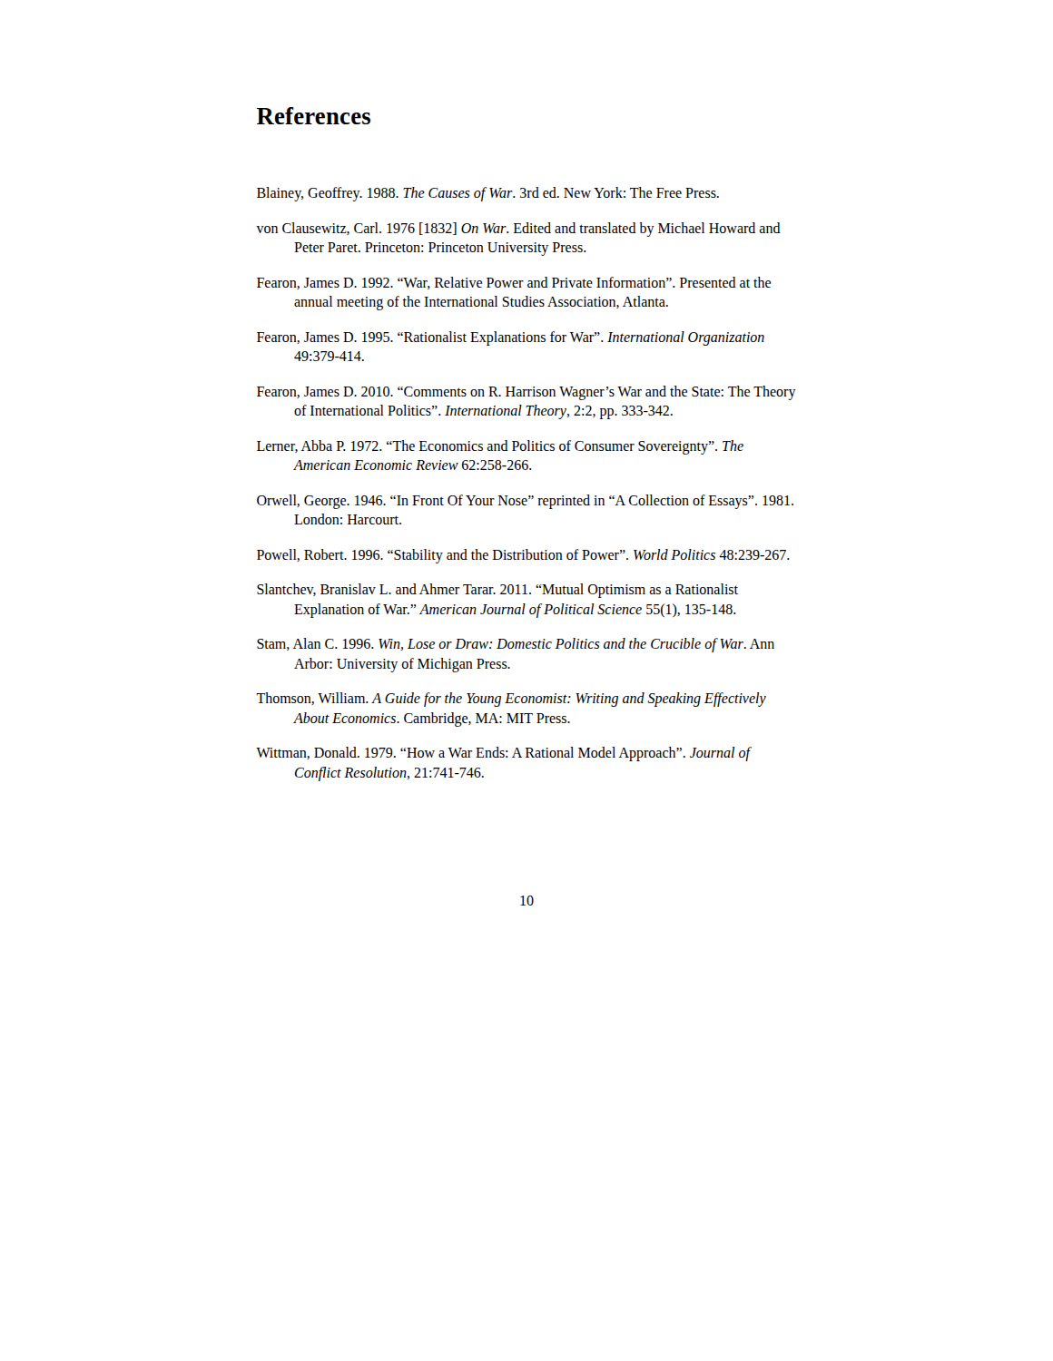References
Blainey, Geoffrey. 1988. The Causes of War. 3rd ed. New York: The Free Press.
von Clausewitz, Carl. 1976 [1832] On War. Edited and translated by Michael Howard and Peter Paret. Princeton: Princeton University Press.
Fearon, James D. 1992. “War, Relative Power and Private Information”. Presented at the annual meeting of the International Studies Association, Atlanta.
Fearon, James D. 1995. “Rationalist Explanations for War”. International Organization 49:379-414.
Fearon, James D. 2010. “Comments on R. Harrison Wagner’s War and the State: The Theory of International Politics”. International Theory, 2:2, pp. 333-342.
Lerner, Abba P. 1972. “The Economics and Politics of Consumer Sovereignty”. The American Economic Review 62:258-266.
Orwell, George. 1946. “In Front Of Your Nose” reprinted in “A Collection of Essays”. 1981. London: Harcourt.
Powell, Robert. 1996. “Stability and the Distribution of Power”. World Politics 48:239-267.
Slantchev, Branislav L. and Ahmer Tarar. 2011. “Mutual Optimism as a Rationalist Explanation of War.” American Journal of Political Science 55(1), 135-148.
Stam, Alan C. 1996. Win, Lose or Draw: Domestic Politics and the Crucible of War. Ann Arbor: University of Michigan Press.
Thomson, William. A Guide for the Young Economist: Writing and Speaking Effectively About Economics. Cambridge, MA: MIT Press.
Wittman, Donald. 1979. “How a War Ends: A Rational Model Approach”. Journal of Conflict Resolution, 21:741-746.
10